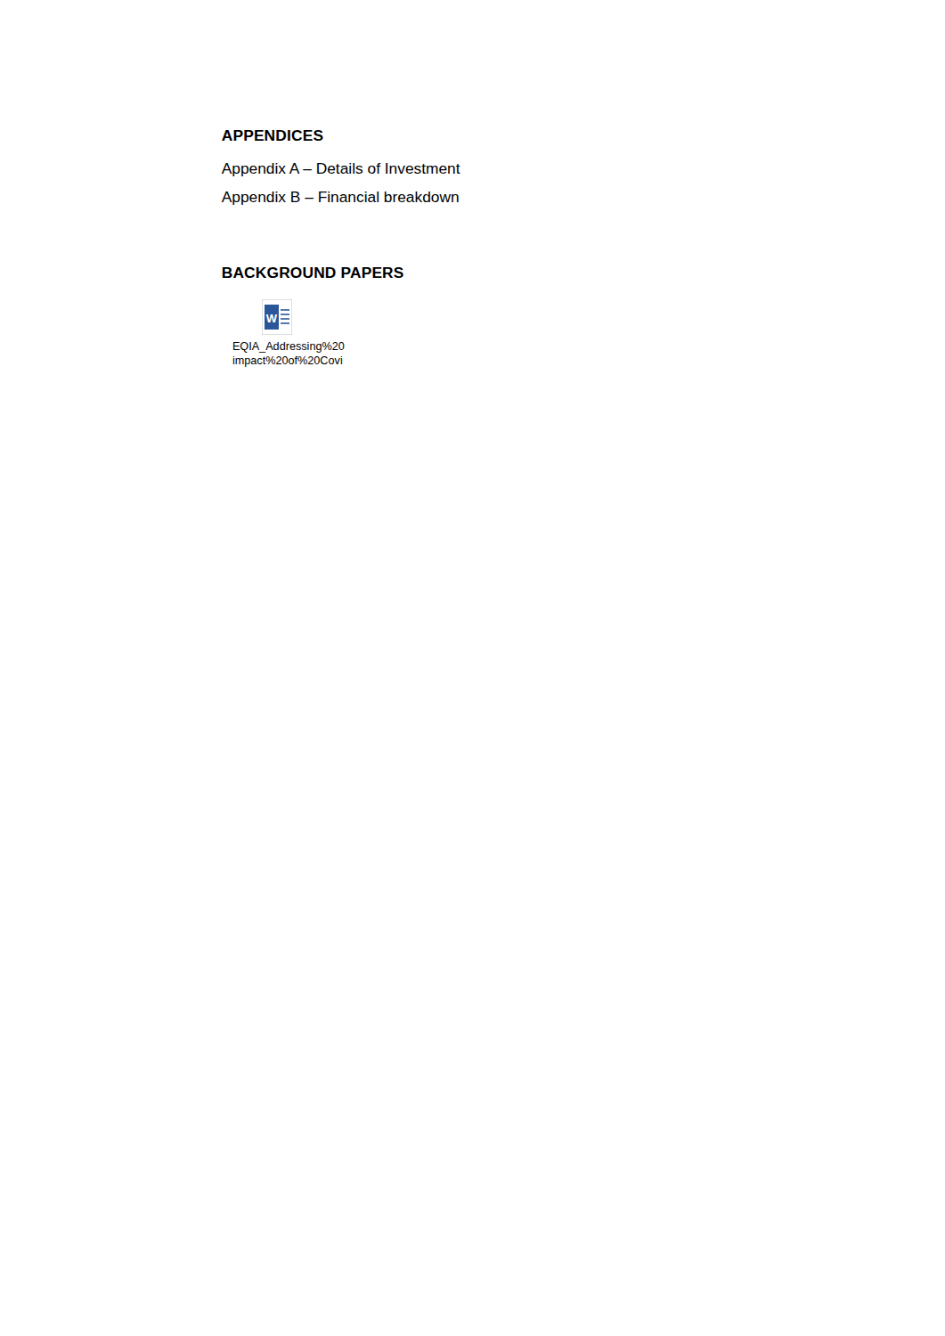APPENDICES
Appendix A – Details of Investment
Appendix B – Financial breakdown
BACKGROUND PAPERS
W
EQIA_Addressing%20
impact%20of%20Covi